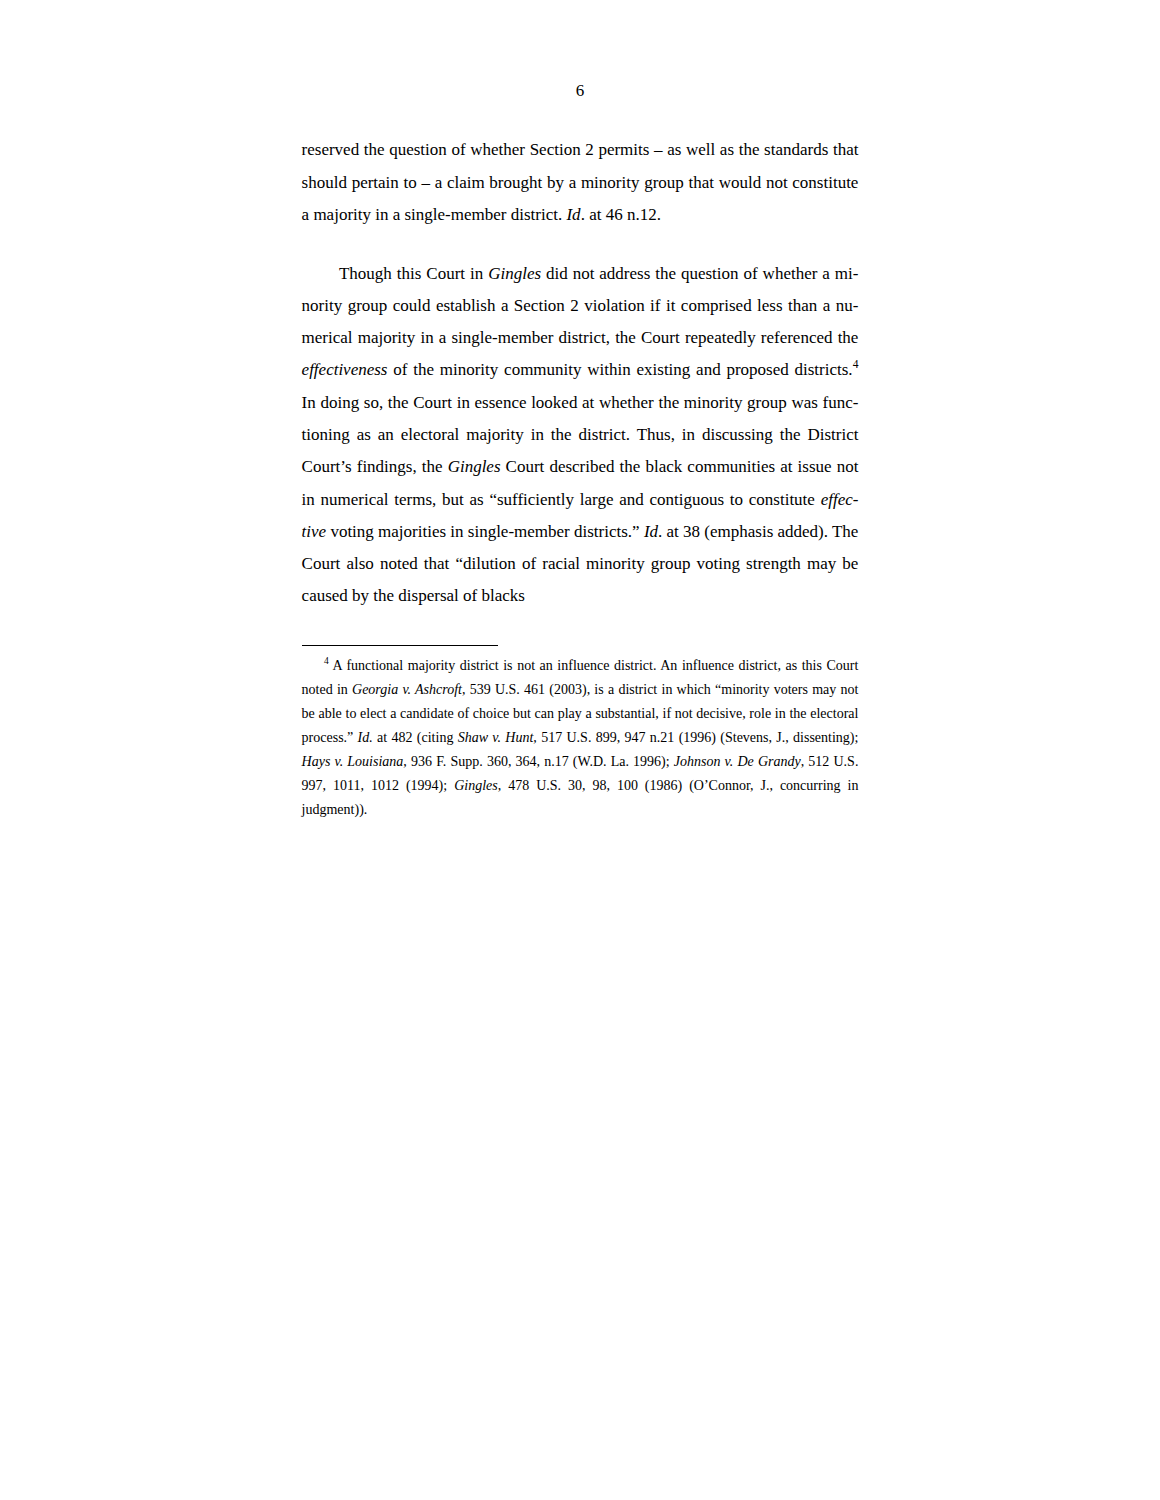6
reserved the question of whether Section 2 permits – as well as the standards that should pertain to – a claim brought by a minority group that would not constitute a majority in a single-member district. Id. at 46 n.12.
Though this Court in Gingles did not address the question of whether a minority group could establish a Section 2 violation if it comprised less than a numerical majority in a single-member district, the Court repeatedly referenced the effectiveness of the minority community within existing and proposed districts.4 In doing so, the Court in essence looked at whether the minority group was functioning as an electoral majority in the district. Thus, in discussing the District Court’s findings, the Gingles Court described the black communities at issue not in numerical terms, but as “sufficiently large and contiguous to constitute effective voting majorities in single-member districts.” Id. at 38 (emphasis added). The Court also noted that “dilution of racial minority group voting strength may be caused by the dispersal of blacks
4 A functional majority district is not an influence district. An influence district, as this Court noted in Georgia v. Ashcroft, 539 U.S. 461 (2003), is a district in which “minority voters may not be able to elect a candidate of choice but can play a substantial, if not decisive, role in the electoral process.” Id. at 482 (citing Shaw v. Hunt, 517 U.S. 899, 947 n.21 (1996) (Stevens, J., dissenting); Hays v. Louisiana, 936 F. Supp. 360, 364, n.17 (W.D. La. 1996); Johnson v. De Grandy, 512 U.S. 997, 1011, 1012 (1994); Gingles, 478 U.S. 30, 98, 100 (1986) (O’Connor, J., concurring in judgment)).